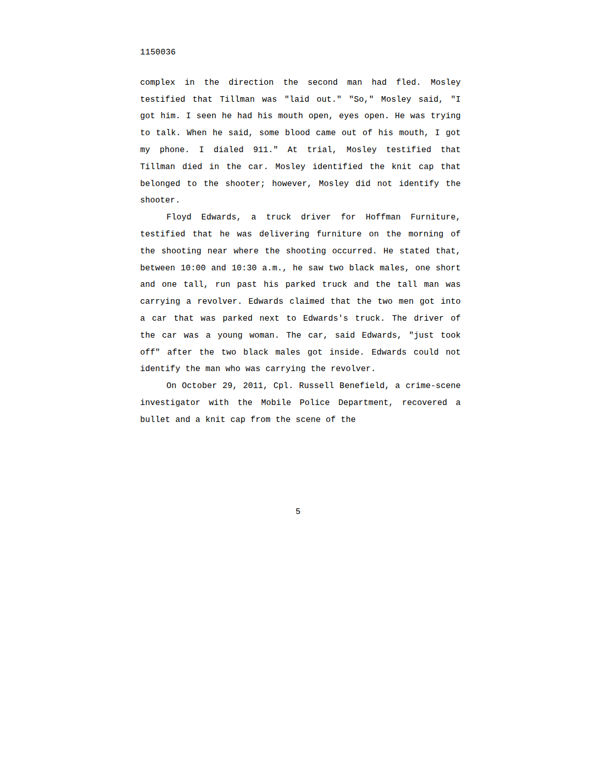1150036
complex in the direction the second man had fled. Mosley testified that Tillman was "laid out." "So," Mosley said, "I got him. I seen he had his mouth open, eyes open. He was trying to talk. When he said, some blood came out of his mouth, I got my phone. I dialed 911." At trial, Mosley testified that Tillman died in the car. Mosley identified the knit cap that belonged to the shooter; however, Mosley did not identify the shooter.
Floyd Edwards, a truck driver for Hoffman Furniture, testified that he was delivering furniture on the morning of the shooting near where the shooting occurred. He stated that, between 10:00 and 10:30 a.m., he saw two black males, one short and one tall, run past his parked truck and the tall man was carrying a revolver. Edwards claimed that the two men got into a car that was parked next to Edwards's truck. The driver of the car was a young woman. The car, said Edwards, "just took off" after the two black males got inside. Edwards could not identify the man who was carrying the revolver.
On October 29, 2011, Cpl. Russell Benefield, a crime-scene investigator with the Mobile Police Department, recovered a bullet and a knit cap from the scene of the
5